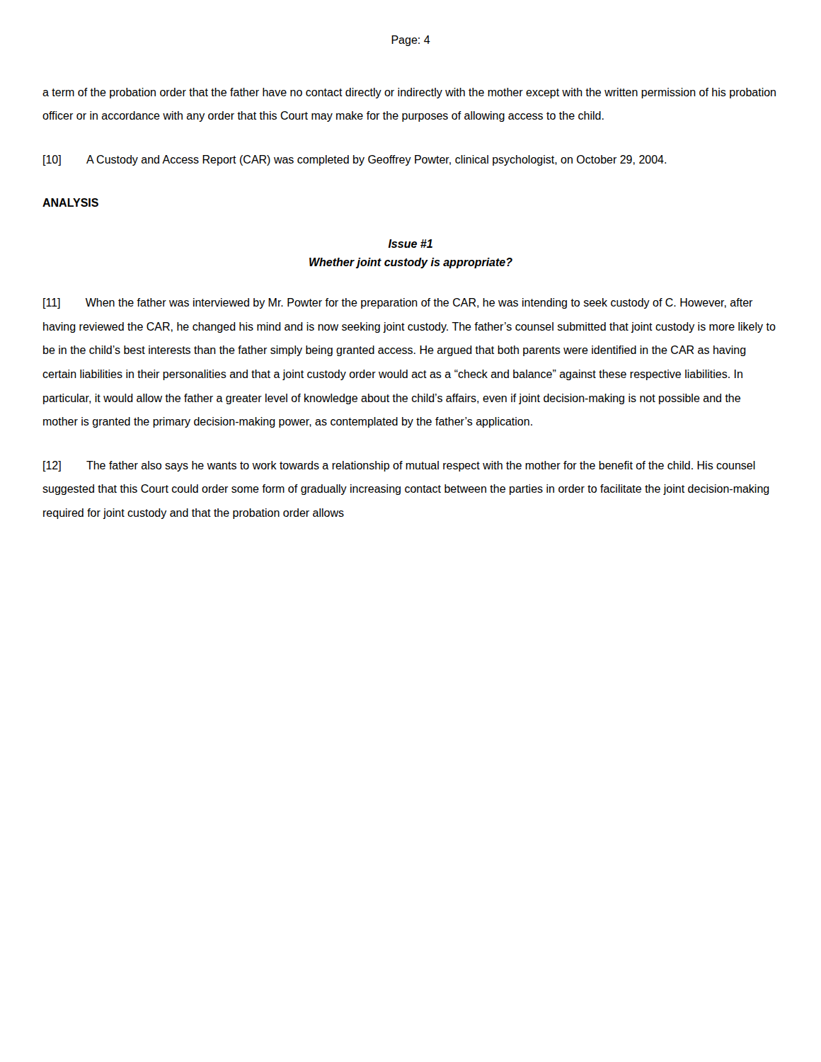Page: 4
a term of the probation order that the father have no contact directly or indirectly with the mother except with the written permission of his probation officer or in accordance with any order that this Court may make for the purposes of allowing access to the child.
[10] A Custody and Access Report (CAR) was completed by Geoffrey Powter, clinical psychologist, on October 29, 2004.
ANALYSIS
Issue #1
Whether joint custody is appropriate?
[11] When the father was interviewed by Mr. Powter for the preparation of the CAR, he was intending to seek custody of C. However, after having reviewed the CAR, he changed his mind and is now seeking joint custody. The father’s counsel submitted that joint custody is more likely to be in the child’s best interests than the father simply being granted access. He argued that both parents were identified in the CAR as having certain liabilities in their personalities and that a joint custody order would act as a “check and balance” against these respective liabilities. In particular, it would allow the father a greater level of knowledge about the child’s affairs, even if joint decision-making is not possible and the mother is granted the primary decision-making power, as contemplated by the father’s application.
[12] The father also says he wants to work towards a relationship of mutual respect with the mother for the benefit of the child. His counsel suggested that this Court could order some form of gradually increasing contact between the parties in order to facilitate the joint decision-making required for joint custody and that the probation order allows